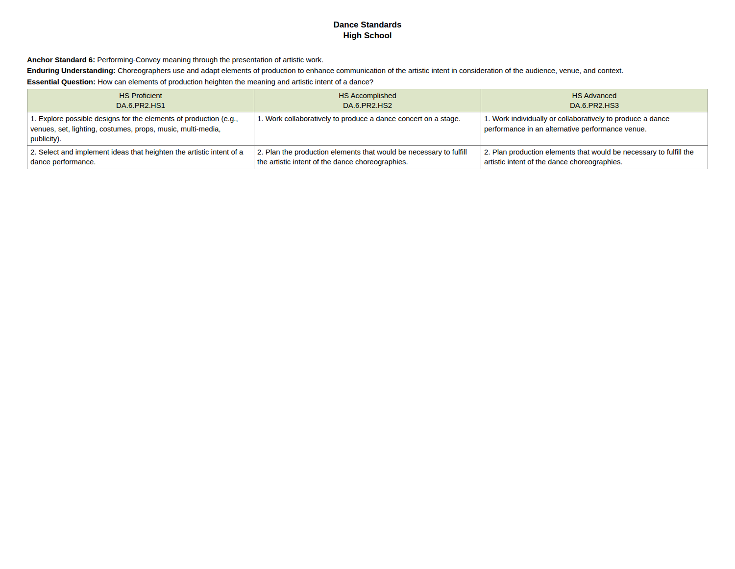Dance Standards
High School
Anchor Standard 6: Performing-Convey meaning through the presentation of artistic work.
Enduring Understanding: Choreographers use and adapt elements of production to enhance communication of the artistic intent in consideration of the audience, venue, and context.
Essential Question: How can elements of production heighten the meaning and artistic intent of a dance?
| HS Proficient DA.6.PR2.HS1 | HS Accomplished DA.6.PR2.HS2 | HS Advanced DA.6.PR2.HS3 |
| --- | --- | --- |
| 1. Explore possible designs for the elements of production (e.g., venues, set, lighting, costumes, props, music, multi-media, publicity). | 1. Work collaboratively to produce a dance concert on a stage. | 1. Work individually or collaboratively to produce a dance performance in an alternative performance venue. |
| 2. Select and implement ideas that heighten the artistic intent of a dance performance. | 2. Plan the production elements that would be necessary to fulfill the artistic intent of the dance choreographies. | 2. Plan production elements that would be necessary to fulfill the artistic intent of the dance choreographies. |